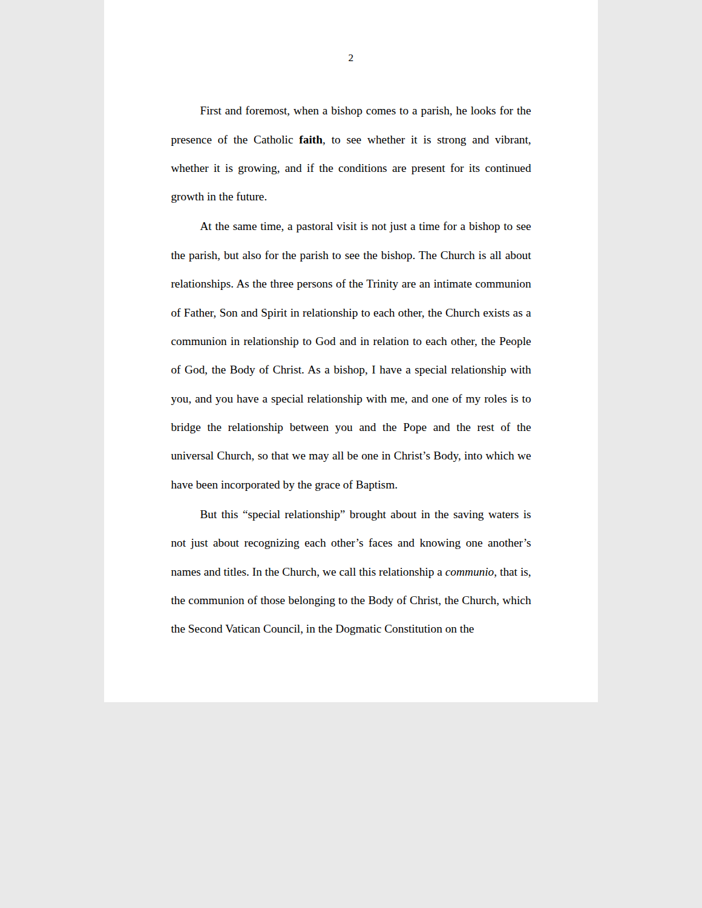2
First and foremost, when a bishop comes to a parish, he looks for the presence of the Catholic faith, to see whether it is strong and vibrant, whether it is growing, and if the conditions are present for its continued growth in the future.
At the same time, a pastoral visit is not just a time for a bishop to see the parish, but also for the parish to see the bishop. The Church is all about relationships. As the three persons of the Trinity are an intimate communion of Father, Son and Spirit in relationship to each other, the Church exists as a communion in relationship to God and in relation to each other, the People of God, the Body of Christ. As a bishop, I have a special relationship with you, and you have a special relationship with me, and one of my roles is to bridge the relationship between you and the Pope and the rest of the universal Church, so that we may all be one in Christ’s Body, into which we have been incorporated by the grace of Baptism.
But this “special relationship” brought about in the saving waters is not just about recognizing each other’s faces and knowing one another’s names and titles. In the Church, we call this relationship a communio, that is, the communion of those belonging to the Body of Christ, the Church, which the Second Vatican Council, in the Dogmatic Constitution on the